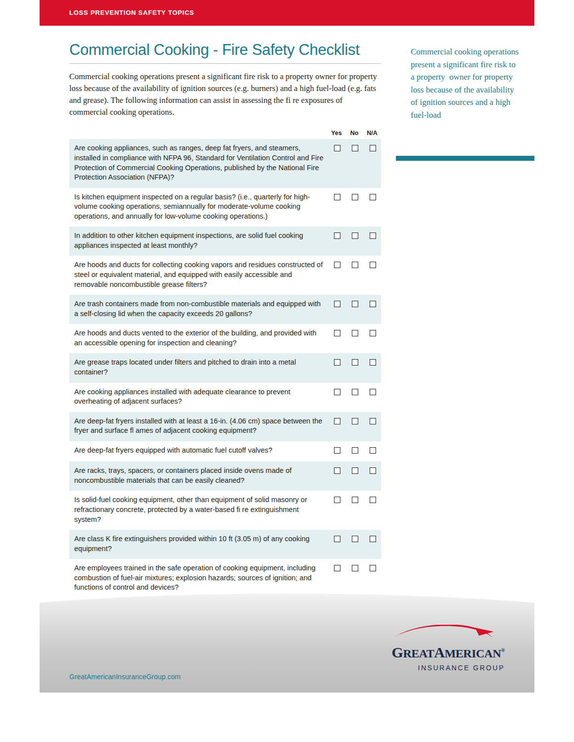LOSS PREVENTION SAFETY TOPICS
Commercial Cooking - Fire Safety Checklist
Commercial cooking operations present a significant fire risk to a property owner for property loss because of the availability of ignition sources (e.g. burners) and a high fuel-load (e.g. fats and grease). The following information can assist in assessing the fi re exposures of commercial cooking operations.
| | Yes | No | N/A |
| --- | --- | --- | --- |
| Are cooking appliances, such as ranges, deep fat fryers, and steamers, installed in compliance with NFPA 96, Standard for Ventilation Control and Fire Protection of Commercial Cooking Operations, published by the National Fire Protection Association (NFPA)? | | | |
| Is kitchen equipment inspected on a regular basis? (i.e., quarterly for high-volume cooking operations, semiannually for moderate-volume cooking operations, and annually for low-volume cooking operations.) | | | |
| In addition to other kitchen equipment inspections, are solid fuel cooking appliances inspected at least monthly? | | | |
| Are hoods and ducts for collecting cooking vapors and residues constructed of steel or equivalent material, and equipped with easily accessible and removable noncombustible grease filters? | | | |
| Are trash containers made from non-combustible materials and equipped with a self-closing lid when the capacity exceeds 20 gallons? | | | |
| Are hoods and ducts vented to the exterior of the building, and provided with an accessible opening for inspection and cleaning? | | | |
| Are grease traps located under filters and pitched to drain into a metal container? | | | |
| Are cooking appliances installed with adequate clearance to prevent overheating of adjacent surfaces? | | | |
| Are deep-fat fryers installed with at least a 16-in. (4.06 cm) space between the fryer and surface fl ames of adjacent cooking equipment? | | | |
| Are deep-fat fryers equipped with automatic fuel cutoff valves? | | | |
| Are racks, trays, spacers, or containers placed inside ovens made of noncombustible materials that can be easily cleaned? | | | |
| Is solid-fuel cooking equipment, other than equipment of solid masonry or refractionary concrete, protected by a water-based fi re extinguishment system? | | | |
| Are class K fire extinguishers provided within 10 ft (3.05 m) of any cooking equipment? | | | |
| Are employees trained in the safe operation of cooking equipment, including combustion of fuel-air mixtures; explosion hazards; sources of ignition; and functions of control and devices? | | | |
Commercial cooking operations present a significant fire risk to a property owner for property loss because of the availability of ignition sources and a high fuel-load
GreatAmericanInsuranceGroup.com
GREAT AMERICAN® INSURANCE GROUP